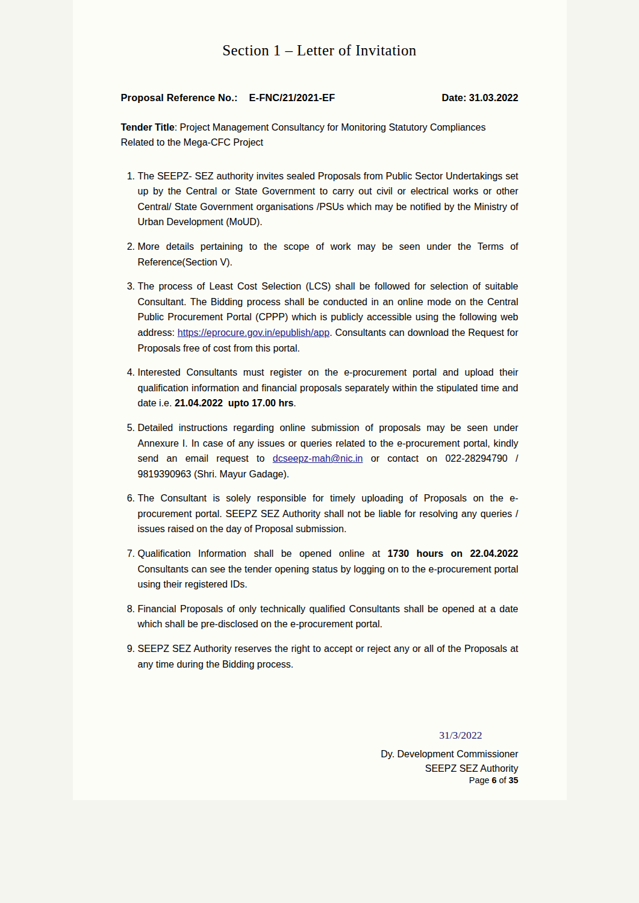Section 1 – Letter of Invitation
Proposal Reference No.: E-FNC/21/2021-EF Date: 31.03.2022
Tender Title: Project Management Consultancy for Monitoring Statutory Compliances Related to the Mega-CFC Project
The SEEPZ- SEZ authority invites sealed Proposals from Public Sector Undertakings set up by the Central or State Government to carry out civil or electrical works or other Central/ State Government organisations /PSUs which may be notified by the Ministry of Urban Development (MoUD).
More details pertaining to the scope of work may be seen under the Terms of Reference(Section V).
The process of Least Cost Selection (LCS) shall be followed for selection of suitable Consultant. The Bidding process shall be conducted in an online mode on the Central Public Procurement Portal (CPPP) which is publicly accessible using the following web address: https://eprocure.gov.in/epublish/app. Consultants can download the Request for Proposals free of cost from this portal.
Interested Consultants must register on the e-procurement portal and upload their qualification information and financial proposals separately within the stipulated time and date i.e. 21.04.2022 upto 17.00 hrs.
Detailed instructions regarding online submission of proposals may be seen under Annexure I. In case of any issues or queries related to the e-procurement portal, kindly send an email request to dcseepz-mah@nic.in or contact on 022-28294790 / 9819390963 (Shri. Mayur Gadage).
The Consultant is solely responsible for timely uploading of Proposals on the e-procurement portal. SEEPZ SEZ Authority shall not be liable for resolving any queries / issues raised on the day of Proposal submission.
Qualification Information shall be opened online at 1730 hours on 22.04.2022 Consultants can see the tender opening status by logging on to the e-procurement portal using their registered IDs.
Financial Proposals of only technically qualified Consultants shall be opened at a date which shall be pre-disclosed on the e-procurement portal.
SEEPZ SEZ Authority reserves the right to accept or reject any or all of the Proposals at any time during the Bidding process.
     31/3/2022 Dy. Development Commissioner
SEEPZ SEZ Authority
Page 6 of 35